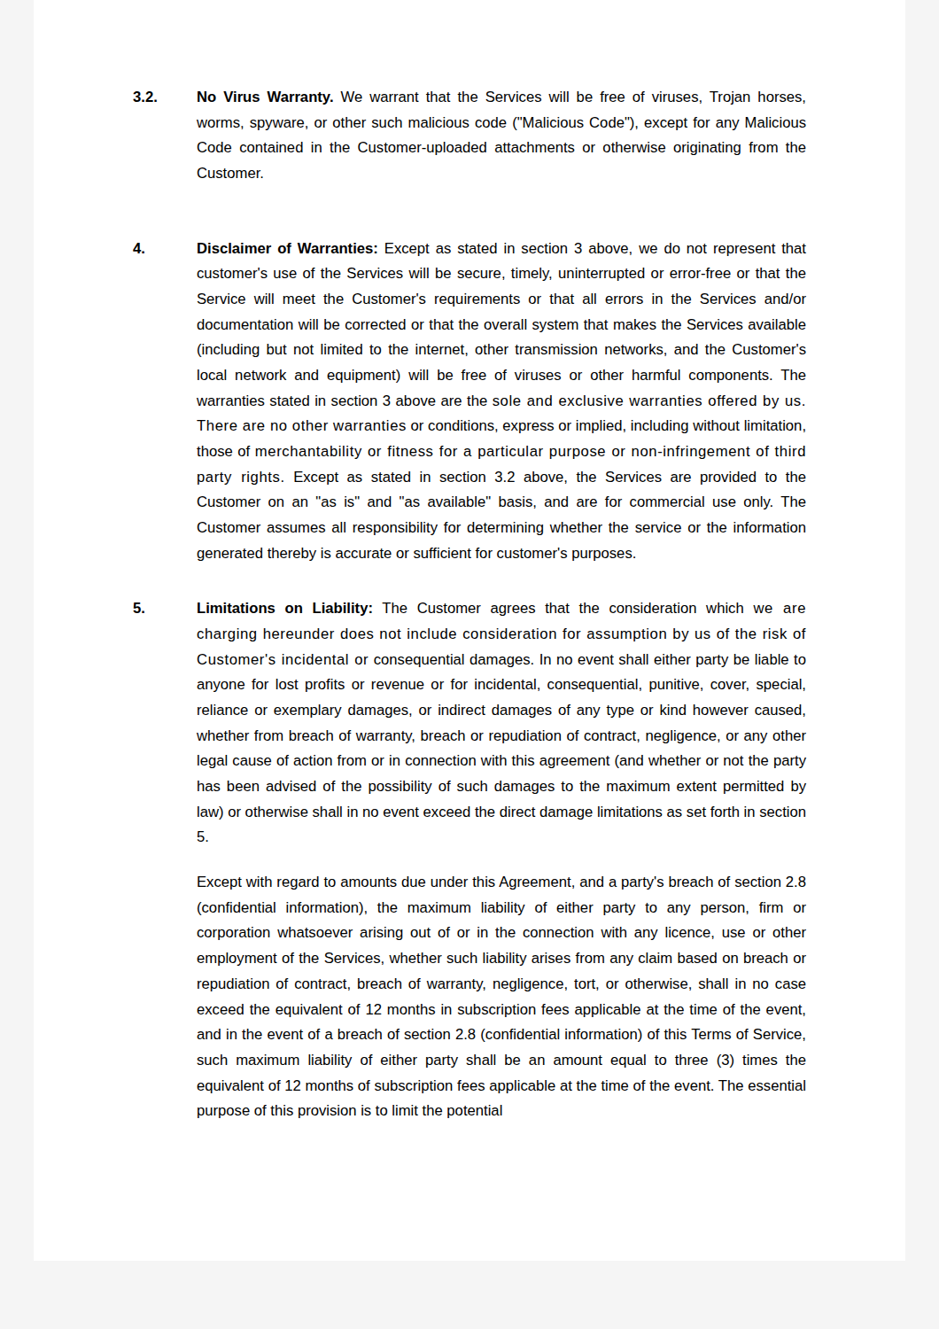3.2.
No Virus Warranty. We warrant that the Services will be free of viruses, Trojan horses, worms, spyware, or other such malicious code ("Malicious Code"), except for any Malicious Code contained in the Customer-uploaded attachments or otherwise originating from the Customer.
4.
Disclaimer of Warranties: Except as stated in section 3 above, we do not represent that customer's use of the Services will be secure, timely, uninterrupted or error-free or that the Service will meet the Customer's requirements or that all errors in the Services and/or documentation will be corrected or that the overall system that makes the Services available (including but not limited to the internet, other transmission networks, and the Customer's local network and equipment) will be free of viruses or other harmful components. The warranties stated in section 3 above are the sole and exclusive warranties offered by us. There are no other warranties or conditions, express or implied, including without limitation, those of merchantability or fitness for a particular purpose or non-infringement of third party rights. Except as stated in section 3.2 above, the Services are provided to the Customer on an "as is" and "as available" basis, and are for commercial use only. The Customer assumes all responsibility for determining whether the service or the information generated thereby is accurate or sufficient for customer's purposes.
5.
Limitations on Liability: The Customer agrees that the consideration which we are charging hereunder does not include consideration for assumption by us of the risk of Customer's incidental or consequential damages. In no event shall either party be liable to anyone for lost profits or revenue or for incidental, consequential, punitive, cover, special, reliance or exemplary damages, or indirect damages of any type or kind however caused, whether from breach of warranty, breach or repudiation of contract, negligence, or any other legal cause of action from or in connection with this agreement (and whether or not the party has been advised of the possibility of such damages to the maximum extent permitted by law) or otherwise shall in no event exceed the direct damage limitations as set forth in section 5.
Except with regard to amounts due under this Agreement, and a party's breach of section 2.8 (confidential information), the maximum liability of either party to any person, firm or corporation whatsoever arising out of or in the connection with any licence, use or other employment of the Services, whether such liability arises from any claim based on breach or repudiation of contract, breach of warranty, negligence, tort, or otherwise, shall in no case exceed the equivalent of 12 months in subscription fees applicable at the time of the event, and in the event of a breach of section 2.8 (confidential information) of this Terms of Service, such maximum liability of either party shall be an amount equal to three (3) times the equivalent of 12 months of subscription fees applicable at the time of the event. The essential purpose of this provision is to limit the potential